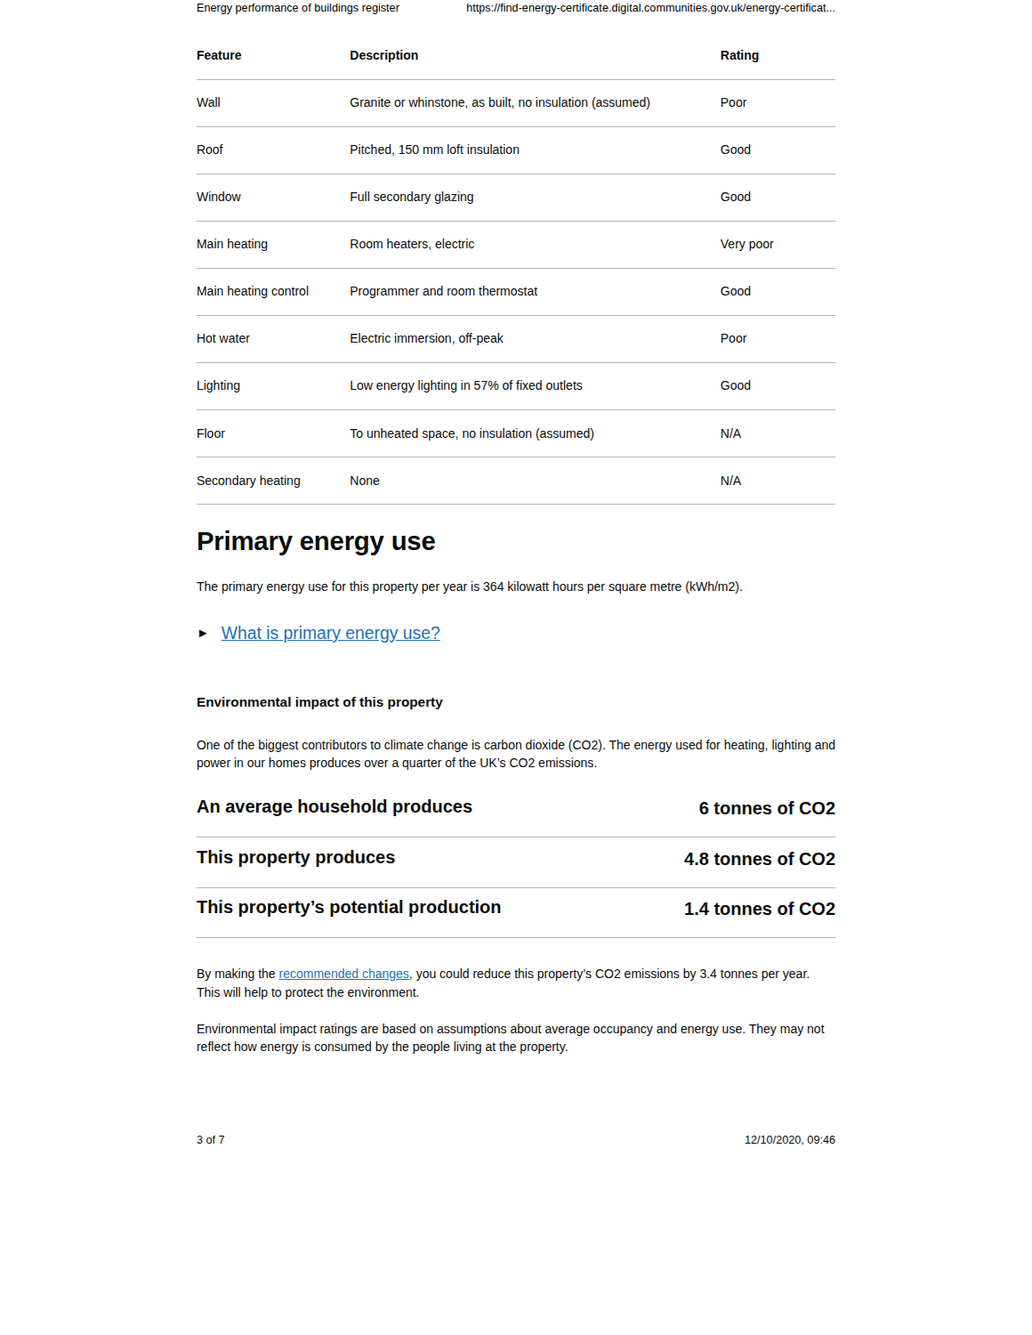Energy performance of buildings register
https://find-energy-certificate.digital.communities.gov.uk/energy-certificat...
| Feature | Description | Rating |
| --- | --- | --- |
| Wall | Granite or whinstone, as built, no insulation (assumed) | Poor |
| Roof | Pitched, 150 mm loft insulation | Good |
| Window | Full secondary glazing | Good |
| Main heating | Room heaters, electric | Very poor |
| Main heating control | Programmer and room thermostat | Good |
| Hot water | Electric immersion, off-peak | Poor |
| Lighting | Low energy lighting in 57% of fixed outlets | Good |
| Floor | To unheated space, no insulation (assumed) | N/A |
| Secondary heating | None | N/A |
Primary energy use
The primary energy use for this property per year is 364 kilowatt hours per square metre (kWh/m2).
► What is primary energy use?
Environmental impact of this property
One of the biggest contributors to climate change is carbon dioxide (CO2). The energy used for heating, lighting and power in our homes produces over a quarter of the UK’s CO2 emissions.
| An average household produces | 6 tonnes of CO2 |
| This property produces | 4.8 tonnes of CO2 |
| This property’s potential production | 1.4 tonnes of CO2 |
By making the recommended changes, you could reduce this property’s CO2 emissions by 3.4 tonnes per year. This will help to protect the environment.
Environmental impact ratings are based on assumptions about average occupancy and energy use. They may not reflect how energy is consumed by the people living at the property.
3 of 7
12/10/2020, 09:46